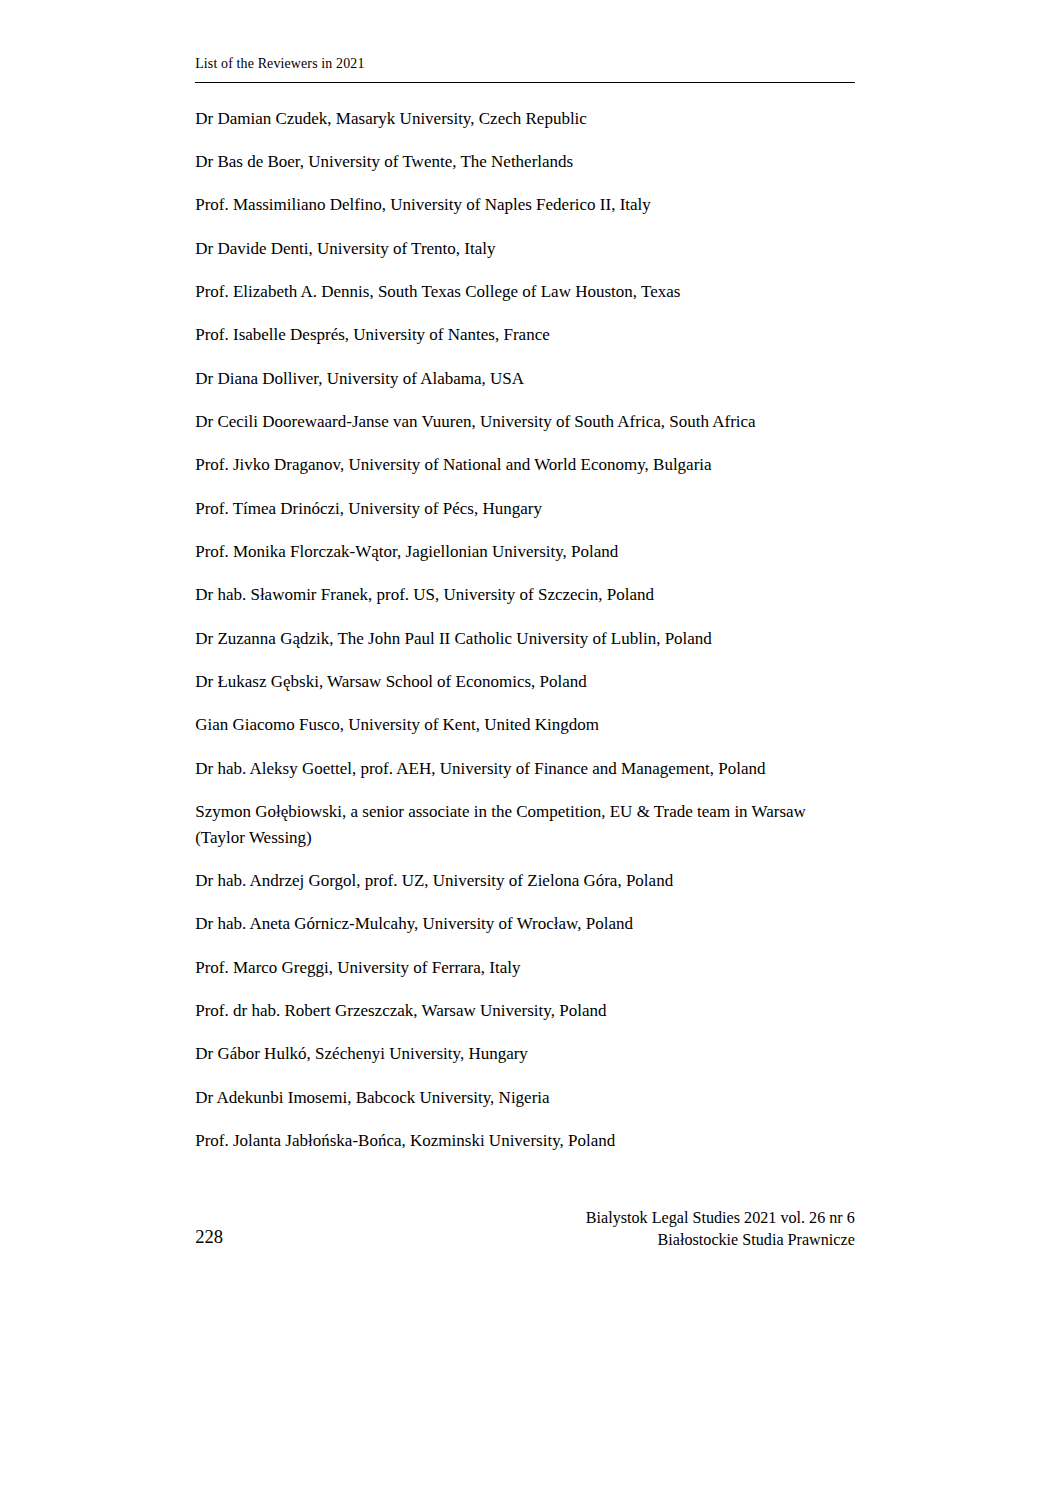List of the Reviewers in 2021
Dr Damian Czudek, Masaryk University, Czech Republic
Dr Bas de Boer, University of Twente, The Netherlands
Prof. Massimiliano Delfino, University of Naples Federico II, Italy
Dr Davide Denti, University of Trento, Italy
Prof. Elizabeth A. Dennis, South Texas College of Law Houston, Texas
Prof. Isabelle Després, University of Nantes, France
Dr Diana Dolliver, University of Alabama, USA
Dr Cecili Doorewaard-Janse van Vuuren, University of South Africa, South Africa
Prof. Jivko Draganov, University of National and World Economy, Bulgaria
Prof. Tímea Drinóczi, University of Pécs, Hungary
Prof. Monika Florczak-Wątor, Jagiellonian University, Poland
Dr hab. Sławomir Franek, prof. US, University of Szczecin, Poland
Dr Zuzanna Gądzik, The John Paul II Catholic University of Lublin, Poland
Dr Łukasz Gębski, Warsaw School of Economics, Poland
Gian Giacomo Fusco, University of Kent, United Kingdom
Dr hab. Aleksy Goettel, prof. AEH, University of Finance and Management, Poland
Szymon Gołębiowski, a senior associate in the Competition, EU & Trade team in Warsaw (Taylor Wessing)
Dr hab. Andrzej Gorgol, prof. UZ, University of Zielona Góra, Poland
Dr hab. Aneta Górnicz-Mulcahy, University of Wrocław, Poland
Prof. Marco Greggi, University of Ferrara, Italy
Prof. dr hab. Robert Grzeszczak, Warsaw University, Poland
Dr Gábor Hulkó, Széchenyi University, Hungary
Dr Adekunbi Imosemi, Babcock University, Nigeria
Prof. Jolanta Jabłońska-Bońca, Kozminski University, Poland
228
Bialystok Legal Studies 2021 vol. 26 nr 6
Białostockie Studia Prawnicze